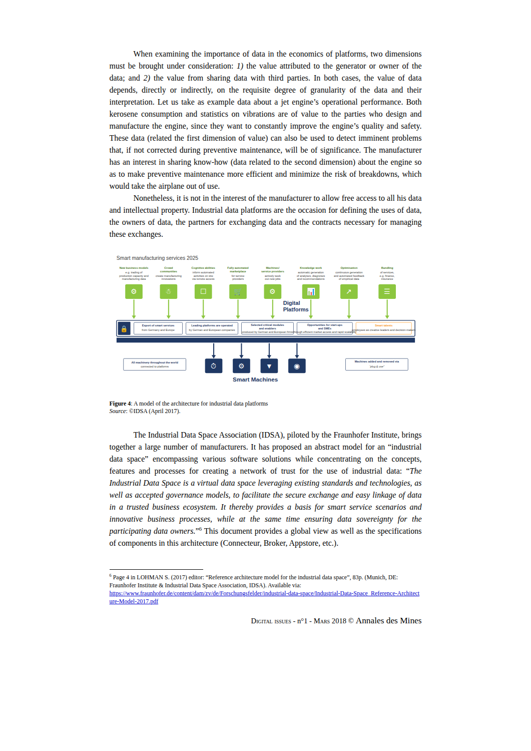When examining the importance of data in the economics of platforms, two dimensions must be brought under consideration: 1) the value attributed to the generator or owner of the data; and 2) the value from sharing data with third parties. In both cases, the value of data depends, directly or indirectly, on the requisite degree of granularity of the data and their interpretation. Let us take as example data about a jet engine’s operational performance. Both kerosene consumption and statistics on vibrations are of value to the parties who design and manufacture the engine, since they want to constantly improve the engine’s quality and safety. These data (related the first dimension of value) can also be used to detect imminent problems that, if not corrected during preventive maintenance, will be of significance. The manufacturer has an interest in sharing know-how (data related to the second dimension) about the engine so as to make preventive maintenance more efficient and minimize the risk of breakdowns, which would take the airplane out of use.
Nonetheless, it is not in the interest of the manufacturer to allow free access to all his data and intellectual property. Industrial data platforms are the occasion for defining the uses of data, the owners of data, the partners for exchanging data and the contracts necessary for managing these exchanges.
Smart manufacturing services 2025 New business models e.g. trading of production capacity and manufacturing data Crowd communities create manufacturing innovations Cognitive abilities inform automated activities on site via remote access Fully automated marketplace for service providers Machines/ service providers actively seek out new jobs Knowledge work automatic generation of analyses, diagnoses and recommendations Optimisation continuous generation and automated feedback of empirical data Bundling of services, e.g. finance, insurance ⚙ ☃ ☐ 🛒 ⚙ 📊 ↗ ☰ Digital Platforms 🔒 Export of smart services from Germany and Europe Leading platforms are operated by German and European companies Selected critical modules and enablers produced by German and European firms Opportunities for start-ups and SMEs through efficient market access and rapid scalability Smart talents employees as creative leaders and decision-makers All machinery throughout the world connected to platforms Machines added and removed via “plug & use” ⏱ ⚙ ▼ ◉ Smart Machines
Figure 4: A model of the architecture for industrial data platforms
Source: ©IDSA (April 2017).
The Industrial Data Space Association (IDSA), piloted by the Fraunhofer Institute, brings together a large number of manufacturers. It has proposed an abstract model for an “industrial data space” encompassing various software solutions while concentrating on the concepts, features and processes for creating a network of trust for the use of industrial data: “The Industrial Data Space is a virtual data space leveraging existing standards and technologies, as well as accepted governance models, to facilitate the secure exchange and easy linkage of data in a trusted business ecosystem. It thereby provides a basis for smart service scenarios and innovative business processes, while at the same time ensuring data sovereignty for the participating data owners.”6 This document provides a global view as well as the specifications of components in this architecture (Connecteur, Broker, Appstore, etc.).
6 Page 4 in LOHMAN S. (2017) editor: “Reference architecture model for the industrial data space”, 83p. (Munich, DE: Fraunhofer Institute & Industrial Data Space Association, IDSA). Available via:
https://www.fraunhofer.de/content/dam/zv/de/Forschungsfelder/industrial-data-space/Industrial-Data-Space_Reference-Architecture-Model-2017.pdf
Digital issues - n°1 - Mars 2018 © Annales des Mines